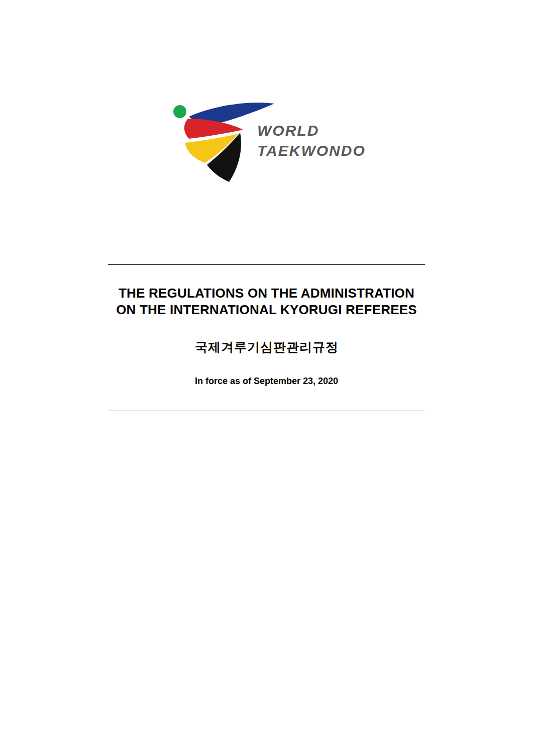WORLD TAEKWONDO
THE REGULATIONS ON THE ADMINISTRATION
ON THE INTERNATIONAL KYORUGI REFEREES
국제겨루기심판관리규정
In force as of September 23, 2020